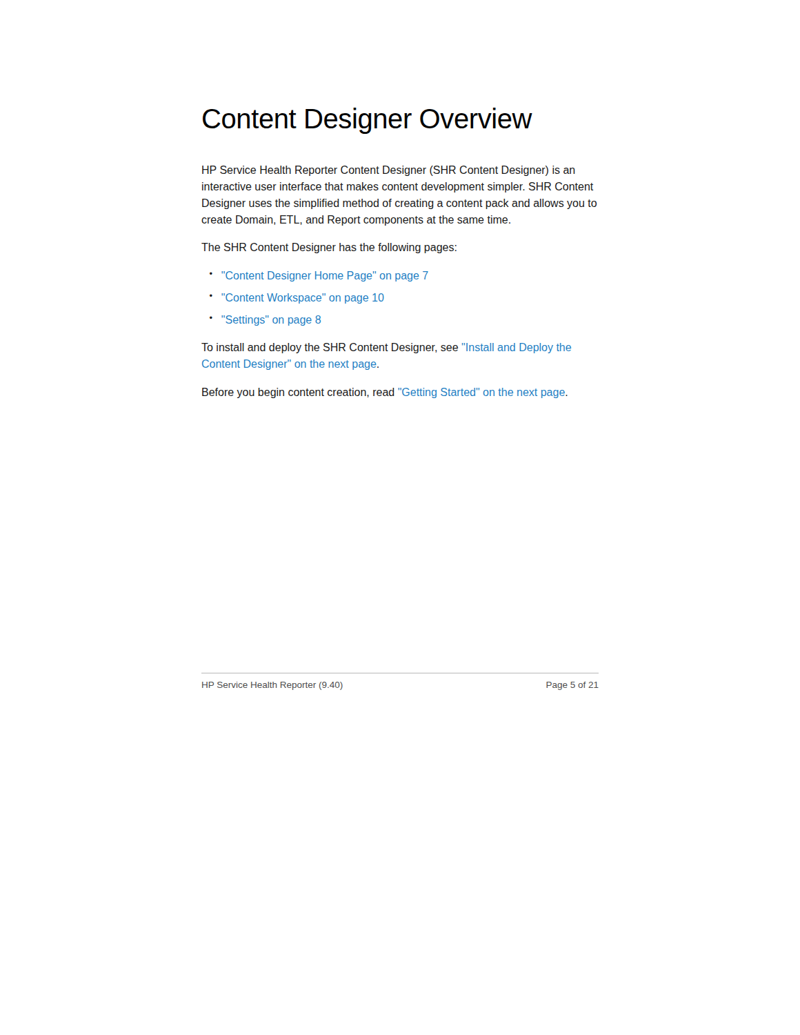Content Designer Overview
HP Service Health Reporter Content Designer (SHR Content Designer) is an interactive user interface that makes content development simpler. SHR Content Designer uses the simplified method of creating a content pack and allows you to create Domain, ETL, and Report components at the same time.
The SHR Content Designer has the following pages:
"Content Designer Home Page" on page 7
"Content Workspace" on page 10
"Settings" on page 8
To install and deploy the SHR Content Designer, see "Install and Deploy the Content Designer" on the next page.
Before you begin content creation, read "Getting Started" on the next page.
HP Service Health Reporter (9.40) Page 5 of 21